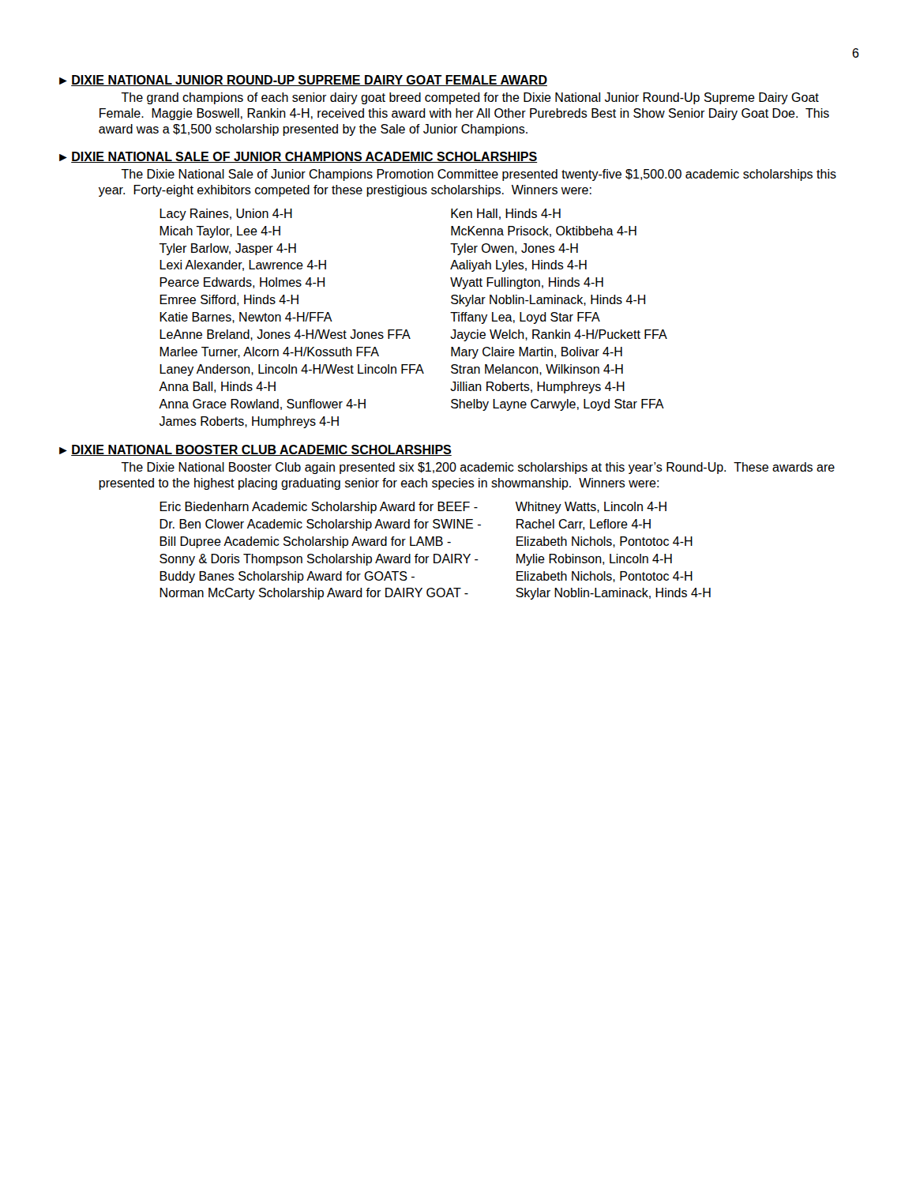6
►Dixie National Junior Round-Up Supreme Dairy Goat Female Award
The grand champions of each senior dairy goat breed competed for the Dixie National Junior Round-Up Supreme Dairy Goat Female. Maggie Boswell, Rankin 4-H, received this award with her All Other Purebreds Best in Show Senior Dairy Goat Doe. This award was a $1,500 scholarship presented by the Sale of Junior Champions.
►Dixie National Sale of Junior Champions Academic Scholarships
The Dixie National Sale of Junior Champions Promotion Committee presented twenty-five $1,500.00 academic scholarships this year. Forty-eight exhibitors competed for these prestigious scholarships. Winners were:
| Lacy Raines, Union 4-H | Ken Hall, Hinds 4-H |
| Micah Taylor, Lee 4-H | McKenna Prisock, Oktibbeha 4-H |
| Tyler Barlow, Jasper 4-H | Tyler Owen, Jones 4-H |
| Lexi Alexander, Lawrence 4-H | Aaliyah Lyles, Hinds 4-H |
| Pearce Edwards, Holmes 4-H | Wyatt Fullington, Hinds 4-H |
| Emree Sifford, Hinds 4-H | Skylar Noblin-Laminack, Hinds 4-H |
| Katie Barnes, Newton 4-H/FFA | Tiffany Lea, Loyd Star FFA |
| LeAnne Breland, Jones 4-H/West Jones FFA | Jaycie Welch, Rankin 4-H/Puckett FFA |
| Marlee Turner, Alcorn 4-H/Kossuth FFA | Mary Claire Martin, Bolivar 4-H |
| Laney Anderson, Lincoln 4-H/West Lincoln FFA | Stran Melancon, Wilkinson 4-H |
| Anna Ball, Hinds 4-H | Jillian Roberts, Humphreys 4-H |
| Anna Grace Rowland, Sunflower 4-H | Shelby Layne Carwyle, Loyd Star FFA |
| James Roberts, Humphreys 4-H | |
►Dixie National Booster Club Academic Scholarships
The Dixie National Booster Club again presented six $1,200 academic scholarships at this year’s Round-Up. These awards are presented to the highest placing graduating senior for each species in showmanship. Winners were:
| Eric Biedenharn Academic Scholarship Award for BEEF - | Whitney Watts, Lincoln 4-H |
| Dr. Ben Clower Academic Scholarship Award for SWINE - | Rachel Carr, Leflore 4-H |
| Bill Dupree Academic Scholarship Award for LAMB - | Elizabeth Nichols, Pontotoc 4-H |
| Sonny & Doris Thompson Scholarship Award for DAIRY - | Mylie Robinson, Lincoln 4-H |
| Buddy Banes Scholarship Award for GOATS - | Elizabeth Nichols, Pontotoc 4-H |
| Norman McCarty Scholarship Award for DAIRY GOAT - | Skylar Noblin-Laminack, Hinds 4-H |